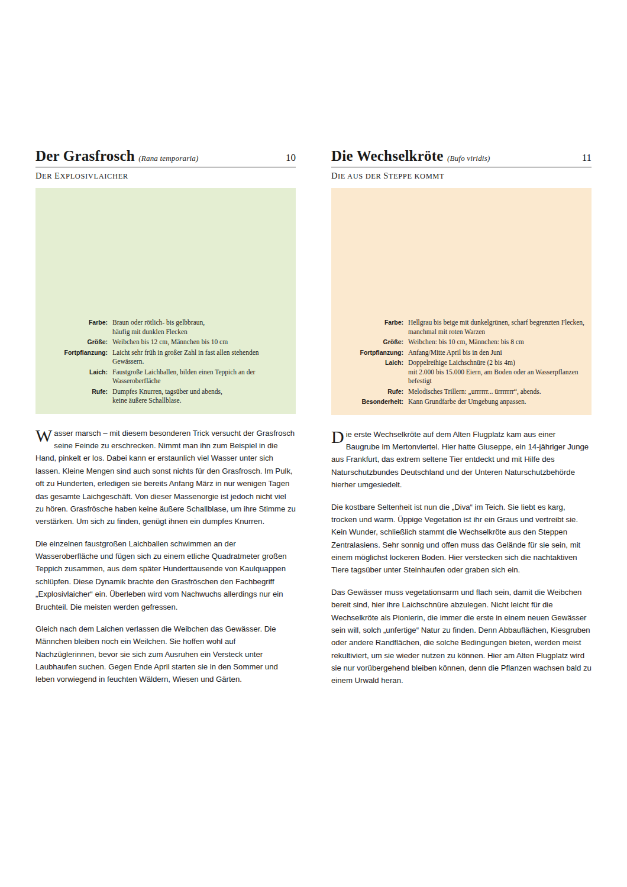Der Grasfrosch (Rana temporaria)
10
DER EXPLOSIVLAICHER
| Farbe: | Braun oder rötlich- bis gelbbraun, häufig mit dunklen Flecken |
| Größe: | Weibchen bis 12 cm, Männchen bis 10 cm |
| Fortpflanzung: | Laicht sehr früh in großer Zahl in fast allen stehenden Gewässern. |
| Laich: | Faustgroße Laichballen, bilden einen Teppich an der Wasseroberfläche |
| Rufe: | Dumpfes Knurren, tagsüber und abends, keine äußere Schallblase. |
Wasser marsch – mit diesem besonderen Trick versucht der Grasfrosch seine Feinde zu erschrecken. Nimmt man ihn zum Beispiel in die Hand, pinkelt er los. Dabei kann er erstaunlich viel Wasser unter sich lassen. Kleine Mengen sind auch sonst nichts für den Grasfrosch. Im Pulk, oft zu Hunderten, erledigen sie bereits Anfang März in nur wenigen Tagen das gesamte Laichgeschäft. Von dieser Massenorgie ist jedoch nicht viel zu hören. Grasfrösche haben keine äußere Schallblase, um ihre Stimme zu verstärken. Um sich zu finden, genügt ihnen ein dumpfes Knurren.
Die einzelnen faustgroßen Laichballen schwimmen an der Wasseroberfläche und fügen sich zu einem etliche Quadratmeter großen Teppich zusammen, aus dem später Hunderttausende von Kaulquappen schlüpfen. Diese Dynamik brachte den Grasfröschen den Fachbegriff „Explosivlaicher“ ein. Überleben wird vom Nachwuchs allerdings nur ein Bruchteil. Die meisten werden gefressen.
Gleich nach dem Laichen verlassen die Weibchen das Gewässer. Die Männchen bleiben noch ein Weilchen. Sie hoffen wohl auf Nachzüglerinnen, bevor sie sich zum Ausruhen ein Versteck unter Laubhaufen suchen. Gegen Ende April starten sie in den Sommer und leben vorwiegend in feuchten Wäldern, Wiesen und Gärten.
Die Wechselkröte (Bufo viridis)
11
DIE AUS DER STEPPE KOMMT
| Farbe: | Hellgrau bis beige mit dunkelgrünen, scharf begrenzten Flecken, manchmal mit roten Warzen |
| Größe: | Weibchen: bis 10 cm, Männchen: bis 8 cm |
| Fortpflanzung: | Anfang/Mitte April bis in den Juni |
| Laich: | Doppelreihige Laichschnüre (2 bis 4m) mit 2.000 bis 15.000 Eiern, am Boden oder an Wasserpflanzen befestigt |
| Rufe: | Melodisches Trillern: „urrrrrr... ürrrrrrr“, abends. |
| Besonderheit: | Kann Grundfarbe der Umgebung anpassen. |
Die erste Wechselkröte auf dem Alten Flugplatz kam aus einer Baugrube im Mertonviertel. Hier hatte Giuseppe, ein 14-jähriger Junge aus Frankfurt, das extrem seltene Tier entdeckt und mit Hilfe des Naturschutzbundes Deutschland und der Unteren Naturschutzbehörde hierher umgesiedelt.
Die kostbare Seltenheit ist nun die „Diva“ im Teich. Sie liebt es karg, trocken und warm. Üppige Vegetation ist ihr ein Graus und vertreibt sie. Kein Wunder, schließlich stammt die Wechselkröte aus den Steppen Zentralasiens. Sehr sonnig und offen muss das Gelände für sie sein, mit einem möglichst lockeren Boden. Hier verstecken sich die nachtaktiven Tiere tagsüber unter Steinhaufen oder graben sich ein.
Das Gewässer muss vegetationsarm und flach sein, damit die Weibchen bereit sind, hier ihre Laichschnüre abzulegen. Nicht leicht für die Wechselkröte als Pionierin, die immer die erste in einem neuen Gewässer sein will, solch „unfertige“ Natur zu finden. Denn Abbauflächen, Kiesgruben oder andere Randflächen, die solche Bedingungen bieten, werden meist rekultiviert, um sie wieder nutzen zu können. Hier am Alten Flugplatz wird sie nur vorübergehend bleiben können, denn die Pflanzen wachsen bald zu einem Urwald heran.